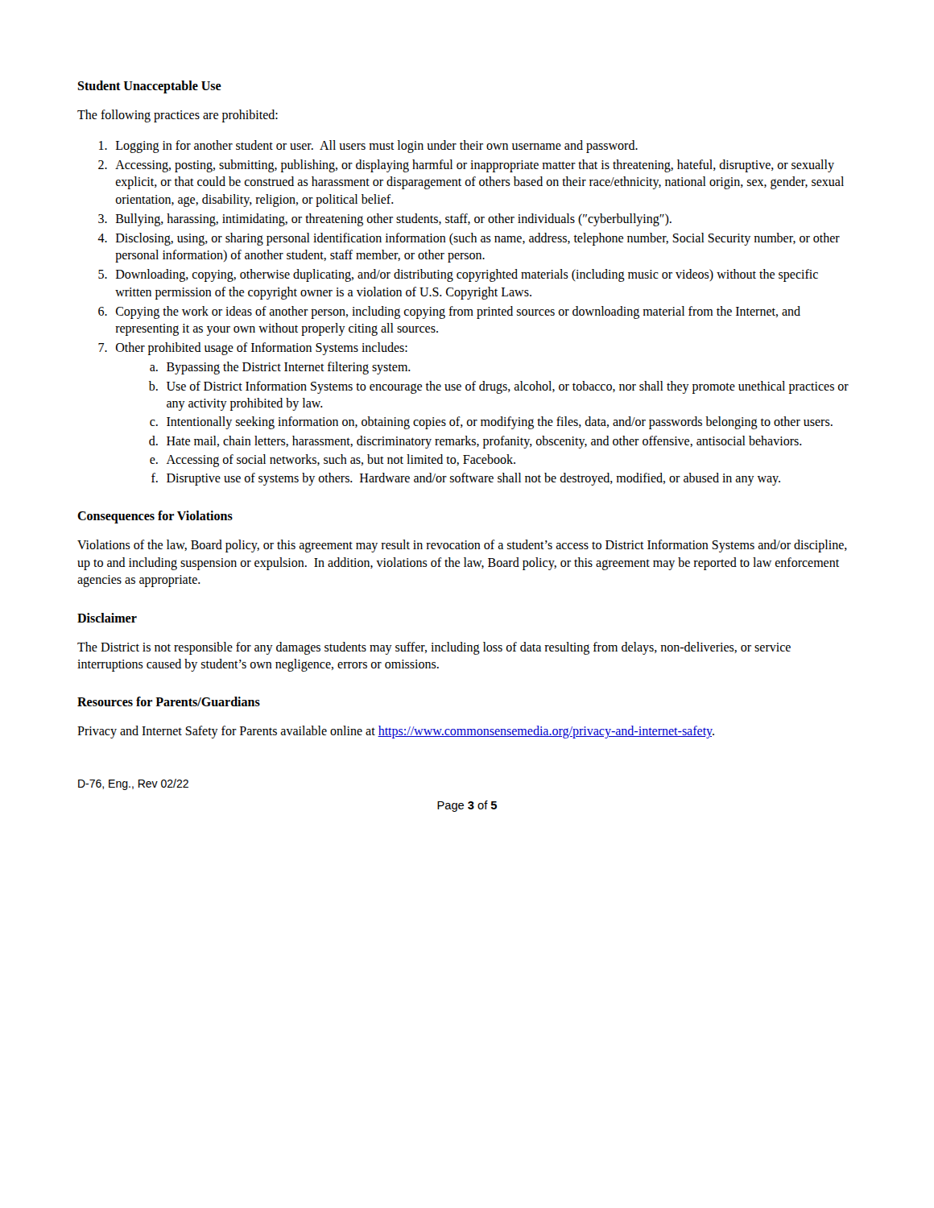Student Unacceptable Use
The following practices are prohibited:
Logging in for another student or user. All users must login under their own username and password.
Accessing, posting, submitting, publishing, or displaying harmful or inappropriate matter that is threatening, hateful, disruptive, or sexually explicit, or that could be construed as harassment or disparagement of others based on their race/ethnicity, national origin, sex, gender, sexual orientation, age, disability, religion, or political belief.
Bullying, harassing, intimidating, or threatening other students, staff, or other individuals (″cyberbullying″).
Disclosing, using, or sharing personal identification information (such as name, address, telephone number, Social Security number, or other personal information) of another student, staff member, or other person.
Downloading, copying, otherwise duplicating, and/or distributing copyrighted materials (including music or videos) without the specific written permission of the copyright owner is a violation of U.S. Copyright Laws.
Copying the work or ideas of another person, including copying from printed sources or downloading material from the Internet, and representing it as your own without properly citing all sources.
Other prohibited usage of Information Systems includes:
Bypassing the District Internet filtering system.
Use of District Information Systems to encourage the use of drugs, alcohol, or tobacco, nor shall they promote unethical practices or any activity prohibited by law.
Intentionally seeking information on, obtaining copies of, or modifying the files, data, and/or passwords belonging to other users.
Hate mail, chain letters, harassment, discriminatory remarks, profanity, obscenity, and other offensive, antisocial behaviors.
Accessing of social networks, such as, but not limited to, Facebook.
Disruptive use of systems by others. Hardware and/or software shall not be destroyed, modified, or abused in any way.
Consequences for Violations
Violations of the law, Board policy, or this agreement may result in revocation of a student’s access to District Information Systems and/or discipline, up to and including suspension or expulsion. In addition, violations of the law, Board policy, or this agreement may be reported to law enforcement agencies as appropriate.
Disclaimer
The District is not responsible for any damages students may suffer, including loss of data resulting from delays, non-deliveries, or service interruptions caused by student’s own negligence, errors or omissions.
Resources for Parents/Guardians
Privacy and Internet Safety for Parents available online at https://www.commonsensemedia.org/privacy-and-internet-safety.
D-76, Eng., Rev 02/22
Page 3 of 5